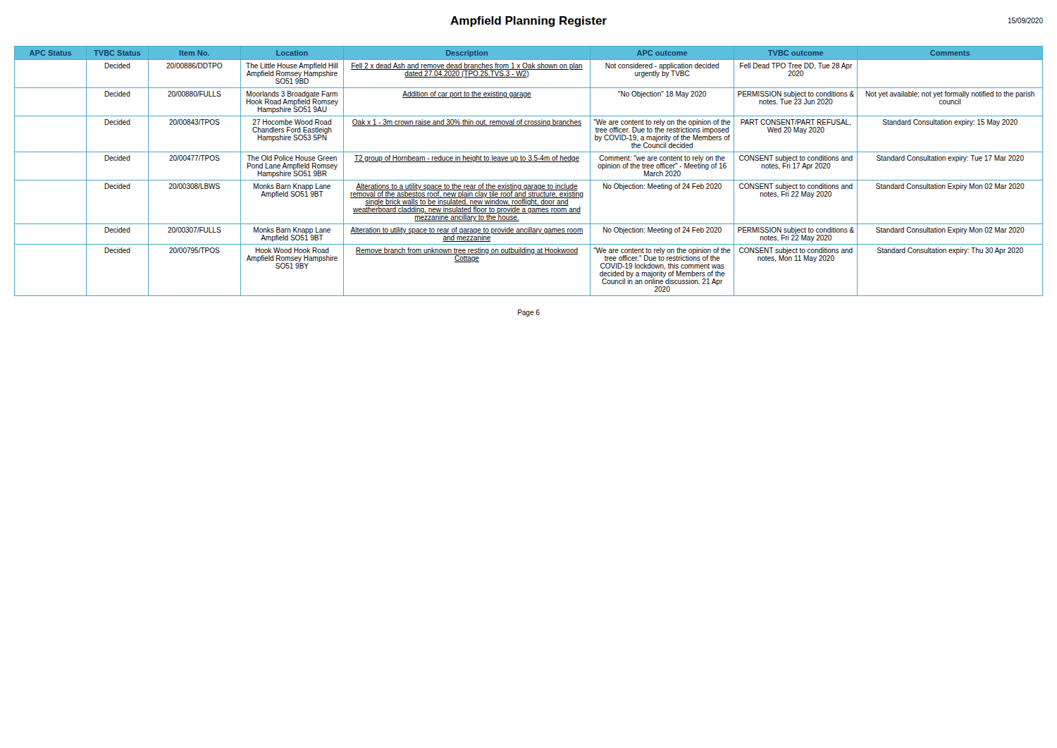Ampfield Planning Register
15/09/2020
| APC Status | TVBC Status | Item No. | Location | Description | APC outcome | TVBC outcome | Comments |
| --- | --- | --- | --- | --- | --- | --- | --- |
| | Decided | 20/00886/DDTPO | The Little House Ampfield Hill Ampfield Romsey Hampshire SO51 9BD | Fell 2 x dead Ash and remove dead branches from 1 x Oak shown on plan dated 27.04.2020 (TPO.25.TVS.3 - W2) | Not considered - application decided urgently by TVBC | Fell Dead TPO Tree DD, Tue 28 Apr 2020 | |
| | Decided | 20/00880/FULLS | Moorlands 3 Broadgate Farm Hook Road Ampfield Romsey Hampshire SO51 9AU | Addition of car port to the existing garage | "No Objection" 18 May 2020 | PERMISSION subject to conditions & notes. Tue 23 Jun 2020 | Not yet available; not yet formally notified to the parish council |
| | Decided | 20/00843/TPOS | 27 Hocombe Wood Road Chandlers Ford Eastleigh Hampshire SO53 5PN | Oak x 1 - 3m crown raise and 30% thin out, removal of crossing branches | "We are content to rely on the opinion of the tree officer. Due to the restrictions imposed by COVID-19, a majority of the Members of the Council decided | PART CONSENT/PART REFUSAL, Wed 20 May 2020 | Standard Consultation expiry: 15 May 2020 |
| | Decided | 20/00477/TPOS | The Old Police House Green Pond Lane Ampfield Romsey Hampshire SO51 9BR | T2 group of Hornbeam - reduce in height to leave up to 3.5-4m of hedge | Comment: "we are content to rely on the opinion of the tree officer" - Meeting of 16 March 2020 | CONSENT subject to conditions and notes, Fri 17 Apr 2020 | Standard Consultation expiry: Tue 17 Mar 2020 |
| | Decided | 20/00308/LBWS | Monks Barn Knapp Lane Ampfield SO51 9BT | Alterations to a utility space to the rear of the existing garage to include removal of the asbestos roof, new plain clay tile roof and structure, existing single brick walls to be insulated, new window, rooflight, door and weatherboard cladding, new insulated floor to provide a games room and mezzanine ancillary to the house. | No Objection: Meeting of 24 Feb 2020 | CONSENT subject to conditions and notes, Fri 22 May 2020 | Standard Consultation Expiry Mon 02 Mar 2020 |
| | Decided | 20/00307/FULLS | Monks Barn Knapp Lane Ampfield SO51 9BT | Alteration to utility space to rear of garage to provide ancillary games room and mezzanine | No Objection: Meeting of 24 Feb 2020 | PERMISSION subject to conditions & notes, Fri 22 May 2020 | Standard Consultation Expiry Mon 02 Mar 2020 |
| | Decided | 20/00795/TPOS | Hook Wood Hook Road Ampfield Romsey Hampshire SO51 9BY | Remove branch from unknown tree resting on outbuilding at Hookwood Cottage | "We are content to rely on the opinion of the tree officer." Due to restrictions of the COVID-19 lockdown, this comment was decided by a majority of Members of the Council in an online discussion. 21 Apr 2020 | CONSENT subject to conditions and notes, Mon 11 May 2020 | Standard Consultation expiry: Thu 30 Apr 2020 |
Page 6